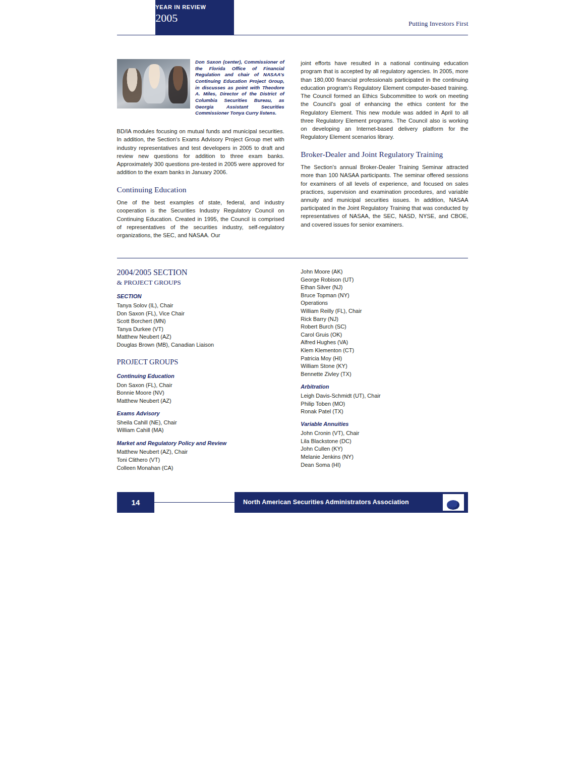Year in Review
2005
Putting Investors First
Don Saxon (center), Commissioner of the Florida Office of Financial Regulation and chair of NASAA's Continuing Education Project Group, in discusses as point with Theodore A. Miles, Director of the District of Columbia Securities Bureau, as Georgia Assistant Securities Commissioner Tonya Curry listens.
BD/IA modules focusing on mutual funds and municipal securities. In addition, the Section's Exams Advisory Project Group met with industry representatives and test developers in 2005 to draft and review new questions for addition to three exam banks. Approximately 300 questions pre-tested in 2005 were approved for addition to the exam banks in January 2006.
Continuing Education
One of the best examples of state, federal, and industry cooperation is the Securities Industry Regulatory Council on Continuing Education. Created in 1995, the Council is comprised of representatives of the securities industry, self-regulatory organizations, the SEC, and NASAA. Our
joint efforts have resulted in a national continuing education program that is accepted by all regulatory agencies. In 2005, more than 180,000 financial professionals participated in the continuing education program's Regulatory Element computer-based training. The Council formed an Ethics Subcommittee to work on meeting the Council's goal of enhancing the ethics content for the Regulatory Element. This new module was added in April to all three Regulatory Element programs. The Council also is working on developing an Internet-based delivery platform for the Regulatory Element scenarios library.
Broker-Dealer and Joint Regulatory Training
The Section's annual Broker-Dealer Training Seminar attracted more than 100 NASAA participants. The seminar offered sessions for examiners of all levels of experience, and focused on sales practices, supervision and examination procedures, and variable annuity and municipal securities issues. In addition, NASAA participated in the Joint Regulatory Training that was conducted by representatives of NASAA, the SEC, NASD, NYSE, and CBOE, and covered issues for senior examiners.
2004/2005 SECTION
& PROJECT GROUPS
SECTION
Tanya Solov (IL), Chair
Don Saxon (FL), Vice Chair
Scott Borchert (MN)
Tanya Durkee (VT)
Matthew Neubert (AZ)
Douglas Brown (MB), Canadian Liaison
PROJECT GROUPS
Continuing Education
Don Saxon (FL), Chair
Bonnie Moore (NV)
Matthew Neubert (AZ)
Exams Advisory
Sheila Cahill (NE), Chair
William Cahill (MA)
Market and Regulatory Policy and Review
Matthew Neubert (AZ), Chair
Toni Clithero (VT)
Colleen Monahan (CA)
John Moore (AK)
George Robison (UT)
Ethan Silver (NJ)
Bruce Topman (NY)
Operations
William Reilly (FL), Chair
Rick Barry (NJ)
Robert Burch (SC)
Carol Gruis (OK)
Alfred Hughes (VA)
Klem Klementon (CT)
Patricia Moy (HI)
William Stone (KY)
Bennette Zivley (TX)
Arbitration
Leigh Davis-Schmidt (UT), Chair
Philip Toben (MO)
Ronak Patel (TX)
Variable Annuities
John Cronin (VT), Chair
Lila Blackstone (DC)
John Cullen (KY)
Melanie Jenkins (NY)
Dean Soma (HI)
14
North American Securities Administrators Association
NASAA